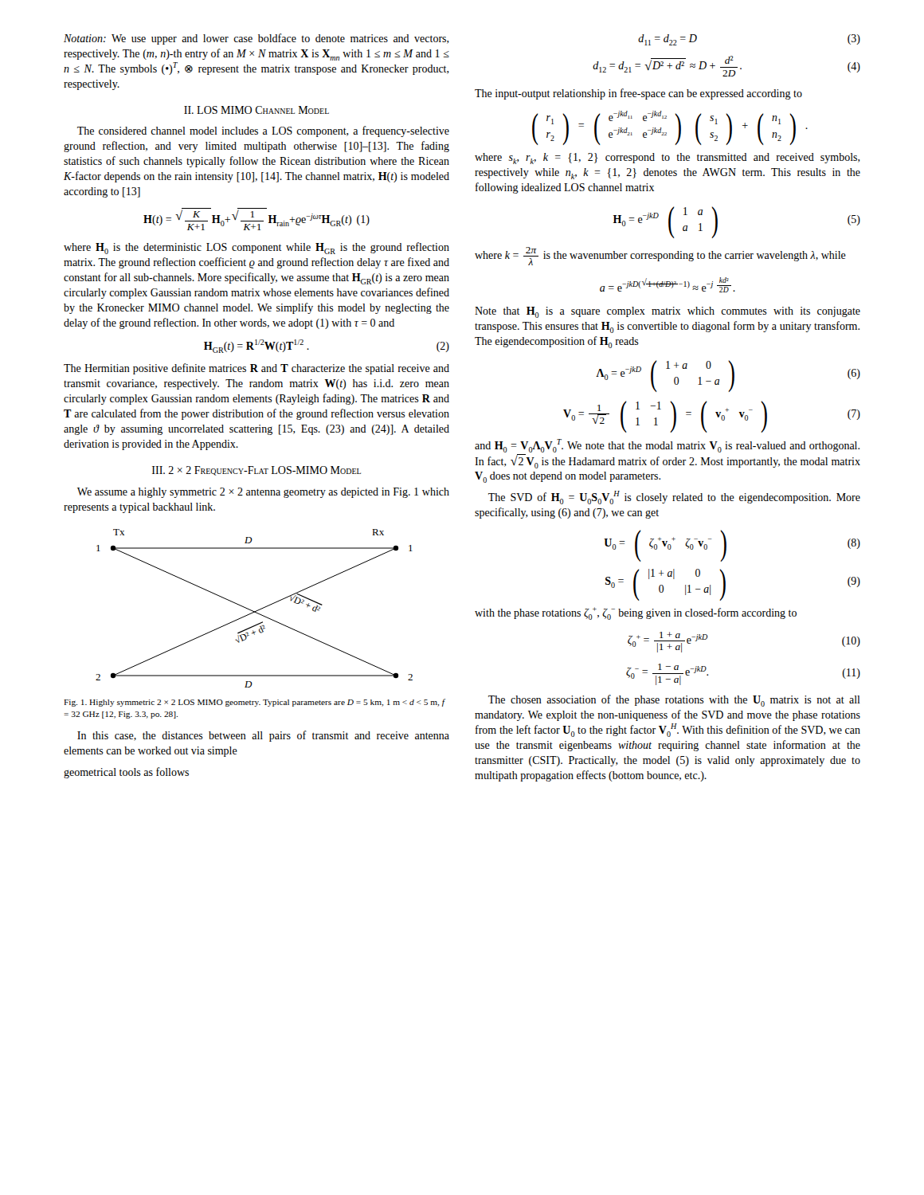Notation: We use upper and lower case boldface to denote matrices and vectors, respectively. The (m, n)-th entry of an M × N matrix X is Xmn with 1 ≤ m ≤ M and 1 ≤ n ≤ N. The symbols (•)T, ⊗ represent the matrix transpose and Kronecker product, respectively.
II. LOS MIMO Channel Model
The considered channel model includes a LOS component, a frequency-selective ground reflection, and very limited multipath otherwise [10]–[13]. The fading statistics of such channels typically follow the Ricean distribution where the Ricean K-factor depends on the rain intensity [10], [14]. The channel matrix, H(t) is modeled according to [13]
H(t) = KK+1 H0+1 K+1 Hrain+ϱe−jωτHGR(t) (1)
where H0 is the deterministic LOS component while HGR is the ground reflection matrix. The ground reflection coefficient ϱ and ground reflection delay τ are fixed and constant for all sub-channels. More specifically, we assume that HGR(t) is a zero mean circularly complex Gaussian random matrix whose elements have covariances defined by the Kronecker MIMO channel model. We simplify this model by neglecting the delay of the ground reflection. In other words, we adopt (1) with τ = 0 and
HGR(t) = R1/2W(t)T1/2 . (2)
The Hermitian positive definite matrices R and T characterize the spatial receive and transmit covariance, respectively. The random matrix W(t) has i.i.d. zero mean circularly complex Gaussian random elements (Rayleigh fading). The matrices R and T are calculated from the power distribution of the ground reflection versus elevation angle ϑ by assuming uncorrelated scattering [15, Eqs. (23) and (24)]. A detailed derivation is provided in the Appendix.
III. 2 × 2 Frequency-Flat LOS-MIMO Model
We assume a highly symmetric 2 × 2 antenna geometry as depicted in Fig. 1 which represents a typical backhaul link.
Tx Rx 1 1 2 2 D D √D² + d² √D² + d²
Fig. 1. Highly symmetric 2 × 2 LOS MIMO geometry. Typical parameters are D = 5 km, 1 m < d < 5 m, f = 32 GHz [12, Fig. 3.3, po. 28].
In this case, the distances between all pairs of transmit and receive antenna elements can be worked out via simple
geometrical tools as follows
d11 = d22 = D (3)
d12 = d21 = D² + d² ≈ D + d²2D. (4)
The input-output relationship in free-space can be expressed according to
(
| r 1 |
| r 2 |
) = (
| e − jkd 11 | e − jkd 12 |
| e − jkd 21 | e − jkd 22 |
) (
| s 1 |
| s 2 |
) + (
| n 1 |
| n 2 |
) .
where sk, rk, k = {1, 2} correspond to the transmitted and received symbols, respectively while nk, k = {1, 2} denotes the AWGN term. This results in the following idealized LOS channel matrix
H0 = e−jkD (
| 1 | a |
| a | 1 |
) (5)
where k = 2π λ is the wavenumber corresponding to the carrier wavelength λ, while
a = e−jkD(1+(d/D)²−1) ≈ e−j kd²2D.
Note that H0 is a square complex matrix which commutes with its conjugate transpose. This ensures that H0 is convertible to diagonal form by a unitary transform. The eigendecomposition of H0 reads
Λ0 = e−jkD (
| 1 + a | 0 |
| 0 | 1 − a |
) (6)
V0 = 12 (
| 1 | −1 |
| 1 | 1 |
) = (
| v 0 + | v 0 − |
) (7)
and H0 = V0Λ0V0T. We note that the modal matrix V0 is real-valued and orthogonal. In fact, 2 V0 is the Hadamard matrix of order 2. Most importantly, the modal matrix V0 does not depend on model parameters.
The SVD of H0 = U0S0V0H is closely related to the eigendecomposition. More specifically, using (6) and (7), we can get
U0 = (
| ζ 0 + v 0 + | ζ 0 − v 0 − |
) (8)
S0 = (
| /1 + a / | 0 |
| 0 | /1 − a / |
) (9)
with the phase rotations ζ0+, ζ0− being given in closed-form according to
ζ0+ = 1 + a|1 + a|e−jkD (10)
ζ0− = 1 − a|1 − a|e−jkD. (11)
The chosen association of the phase rotations with the U0 matrix is not at all mandatory. We exploit the non-uniqueness of the SVD and move the phase rotations from the left factor U0 to the right factor V0H. With this definition of the SVD, we can use the transmit eigenbeams without requiring channel state information at the transmitter (CSIT). Practically, the model (5) is valid only approximately due to multipath propagation effects (bottom bounce, etc.).